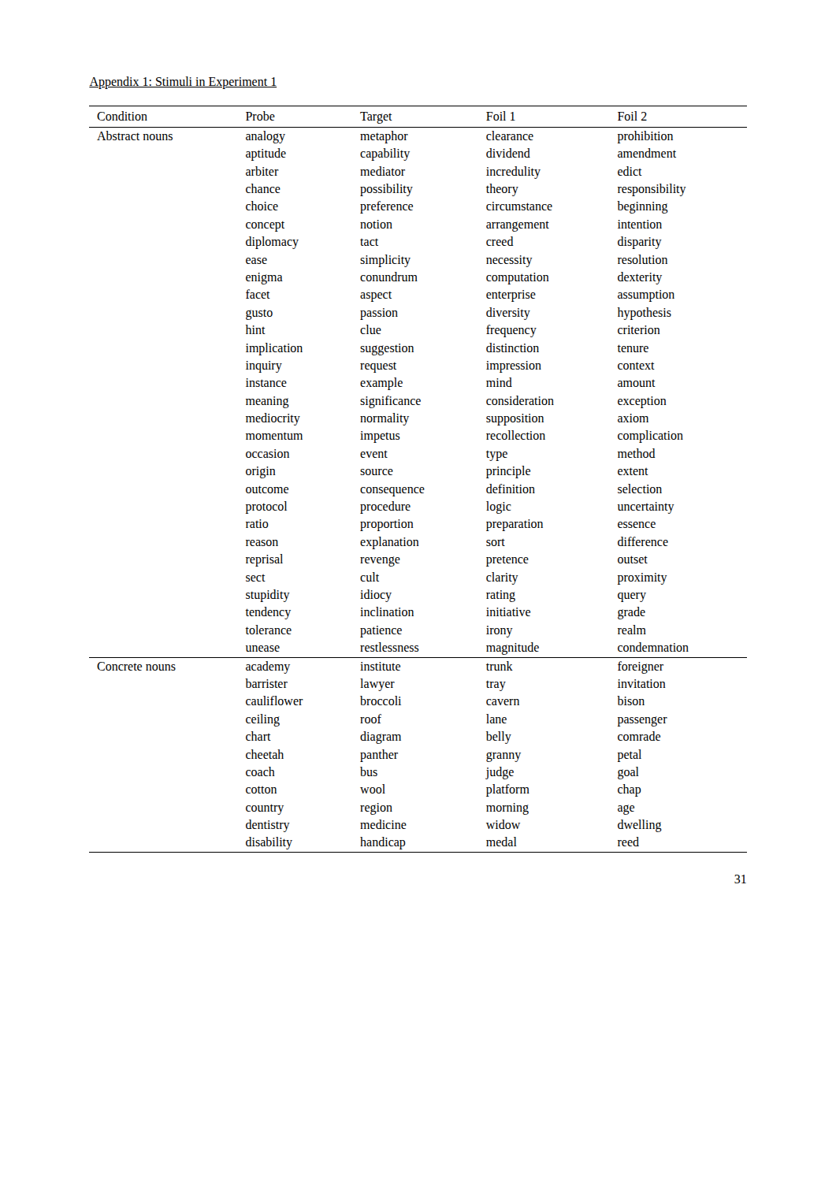Appendix 1: Stimuli in Experiment 1
| Condition | Probe | Target | Foil 1 | Foil 2 |
| --- | --- | --- | --- | --- |
| Abstract nouns | analogy | metaphor | clearance | prohibition |
| | aptitude | capability | dividend | amendment |
| | arbiter | mediator | incredulity | edict |
| | chance | possibility | theory | responsibility |
| | choice | preference | circumstance | beginning |
| | concept | notion | arrangement | intention |
| | diplomacy | tact | creed | disparity |
| | ease | simplicity | necessity | resolution |
| | enigma | conundrum | computation | dexterity |
| | facet | aspect | enterprise | assumption |
| | gusto | passion | diversity | hypothesis |
| | hint | clue | frequency | criterion |
| | implication | suggestion | distinction | tenure |
| | inquiry | request | impression | context |
| | instance | example | mind | amount |
| | meaning | significance | consideration | exception |
| | mediocrity | normality | supposition | axiom |
| | momentum | impetus | recollection | complication |
| | occasion | event | type | method |
| | origin | source | principle | extent |
| | outcome | consequence | definition | selection |
| | protocol | procedure | logic | uncertainty |
| | ratio | proportion | preparation | essence |
| | reason | explanation | sort | difference |
| | reprisal | revenge | pretence | outset |
| | sect | cult | clarity | proximity |
| | stupidity | idiocy | rating | query |
| | tendency | inclination | initiative | grade |
| | tolerance | patience | irony | realm |
| | unease | restlessness | magnitude | condemnation |
| Concrete nouns | academy | institute | trunk | foreigner |
| | barrister | lawyer | tray | invitation |
| | cauliflower | broccoli | cavern | bison |
| | ceiling | roof | lane | passenger |
| | chart | diagram | belly | comrade |
| | cheetah | panther | granny | petal |
| | coach | bus | judge | goal |
| | cotton | wool | platform | chap |
| | country | region | morning | age |
| | dentistry | medicine | widow | dwelling |
| | disability | handicap | medal | reed |
31